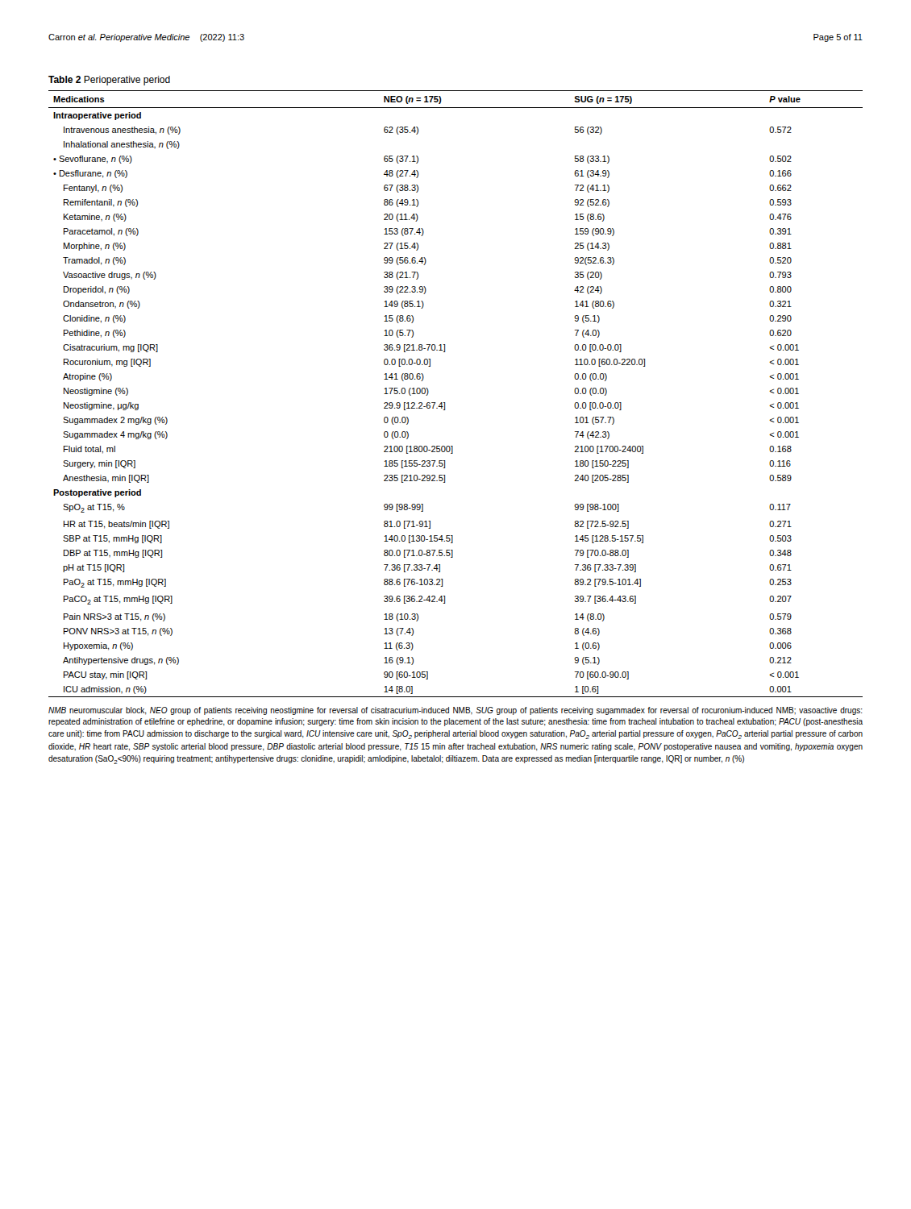Carron et al. Perioperative Medicine (2022) 11:3
Page 5 of 11
Table 2 Perioperative period
| Medications | NEO ( n = 175) | SUG ( n = 175) | P value |
| --- | --- | --- | --- |
| Intraoperative period |
| Intravenous anesthesia, n (%) | 62 (35.4) | 56 (32) | 0.572 |
| Inhalational anesthesia, n (%) | | | |
| • Sevoflurane, n (%) | 65 (37.1) | 58 (33.1) | 0.502 |
| • Desflurane, n (%) | 48 (27.4) | 61 (34.9) | 0.166 |
| Fentanyl, n (%) | 67 (38.3) | 72 (41.1) | 0.662 |
| Remifentanil, n (%) | 86 (49.1) | 92 (52.6) | 0.593 |
| Ketamine, n (%) | 20 (11.4) | 15 (8.6) | 0.476 |
| Paracetamol, n (%) | 153 (87.4) | 159 (90.9) | 0.391 |
| Morphine, n (%) | 27 (15.4) | 25 (14.3) | 0.881 |
| Tramadol, n (%) | 99 (56.6.4) | 92(52.6.3) | 0.520 |
| Vasoactive drugs, n (%) | 38 (21.7) | 35 (20) | 0.793 |
| Droperidol, n (%) | 39 (22.3.9) | 42 (24) | 0.800 |
| Ondansetron, n (%) | 149 (85.1) | 141 (80.6) | 0.321 |
| Clonidine, n (%) | 15 (8.6) | 9 (5.1) | 0.290 |
| Pethidine, n (%) | 10 (5.7) | 7 (4.0) | 0.620 |
| Cisatracurium, mg [IQR] | 36.9 [21.8-70.1] | 0.0 [0.0-0.0] | < 0.001 |
| Rocuronium, mg [IQR] | 0.0 [0.0-0.0] | 110.0 [60.0-220.0] | < 0.001 |
| Atropine (%) | 141 (80.6) | 0.0 (0.0) | < 0.001 |
| Neostigmine (%) | 175.0 (100) | 0.0 (0.0) | < 0.001 |
| Neostigmine, μg/kg | 29.9 [12.2-67.4] | 0.0 [0.0-0.0] | < 0.001 |
| Sugammadex 2 mg/kg (%) | 0 (0.0) | 101 (57.7) | < 0.001 |
| Sugammadex 4 mg/kg (%) | 0 (0.0) | 74 (42.3) | < 0.001 |
| Fluid total, ml | 2100 [1800-2500] | 2100 [1700-2400] | 0.168 |
| Surgery, min [IQR] | 185 [155-237.5] | 180 [150-225] | 0.116 |
| Anesthesia, min [IQR] | 235 [210-292.5] | 240 [205-285] | 0.589 |
| Postoperative period |
| SpO 2 at T15, % | 99 [98-99] | 99 [98-100] | 0.117 |
| HR at T15, beats/min [IQR] | 81.0 [71-91] | 82 [72.5-92.5] | 0.271 |
| SBP at T15, mmHg [IQR] | 140.0 [130-154.5] | 145 [128.5-157.5] | 0.503 |
| DBP at T15, mmHg [IQR] | 80.0 [71.0-87.5.5] | 79 [70.0-88.0] | 0.348 |
| pH at T15 [IQR] | 7.36 [7.33-7.4] | 7.36 [7.33-7.39] | 0.671 |
| PaO 2 at T15, mmHg [IQR] | 88.6 [76-103.2] | 89.2 [79.5-101.4] | 0.253 |
| PaCO 2 at T15, mmHg [IQR] | 39.6 [36.2-42.4] | 39.7 [36.4-43.6] | 0.207 |
| Pain NRS>3 at T15, n (%) | 18 (10.3) | 14 (8.0) | 0.579 |
| PONV NRS>3 at T15, n (%) | 13 (7.4) | 8 (4.6) | 0.368 |
| Hypoxemia, n (%) | 11 (6.3) | 1 (0.6) | 0.006 |
| Antihypertensive drugs, n (%) | 16 (9.1) | 9 (5.1) | 0.212 |
| PACU stay, min [IQR] | 90 [60-105] | 70 [60.0-90.0] | < 0.001 |
| ICU admission, n (%) | 14 [8.0] | 1 [0.6] | 0.001 |
NMB neuromuscular block, NEO group of patients receiving neostigmine for reversal of cisatracurium-induced NMB, SUG group of patients receiving sugammadex for reversal of rocuronium-induced NMB; vasoactive drugs: repeated administration of etilefrine or ephedrine, or dopamine infusion; surgery: time from skin incision to the placement of the last suture; anesthesia: time from tracheal intubation to tracheal extubation; PACU (post-anesthesia care unit): time from PACU admission to discharge to the surgical ward, ICU intensive care unit, SpO2 peripheral arterial blood oxygen saturation, PaO2 arterial partial pressure of oxygen, PaCO2 arterial partial pressure of carbon dioxide, HR heart rate, SBP systolic arterial blood pressure, DBP diastolic arterial blood pressure, T15 15 min after tracheal extubation, NRS numeric rating scale, PONV postoperative nausea and vomiting, hypoxemia oxygen desaturation (SaO2<90%) requiring treatment; antihypertensive drugs: clonidine, urapidil; amlodipine, labetalol; diltiazem. Data are expressed as median [interquartile range, IQR] or number, n (%)